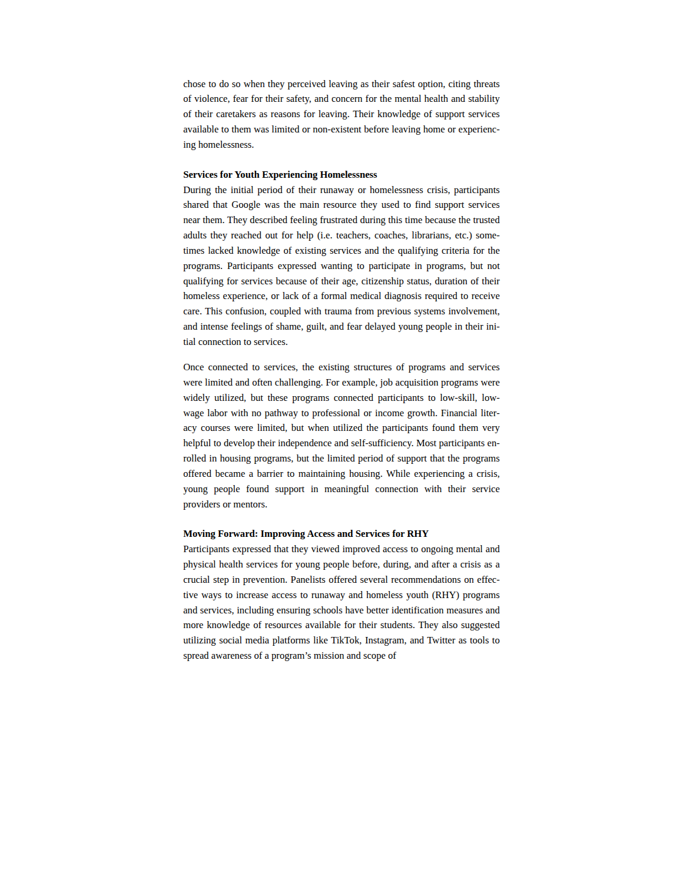chose to do so when they perceived leaving as their safest option, citing threats of violence, fear for their safety, and concern for the mental health and stability of their caretakers as reasons for leaving. Their knowledge of support services available to them was limited or non-existent before leaving home or experiencing homelessness.
Services for Youth Experiencing Homelessness
During the initial period of their runaway or homelessness crisis, participants shared that Google was the main resource they used to find support services near them. They described feeling frustrated during this time because the trusted adults they reached out for help (i.e. teachers, coaches, librarians, etc.) sometimes lacked knowledge of existing services and the qualifying criteria for the programs. Participants expressed wanting to participate in programs, but not qualifying for services because of their age, citizenship status, duration of their homeless experience, or lack of a formal medical diagnosis required to receive care. This confusion, coupled with trauma from previous systems involvement, and intense feelings of shame, guilt, and fear delayed young people in their initial connection to services.
Once connected to services, the existing structures of programs and services were limited and often challenging. For example, job acquisition programs were widely utilized, but these programs connected participants to low-skill, low-wage labor with no pathway to professional or income growth. Financial literacy courses were limited, but when utilized the participants found them very helpful to develop their independence and self-sufficiency. Most participants enrolled in housing programs, but the limited period of support that the programs offered became a barrier to maintaining housing. While experiencing a crisis, young people found support in meaningful connection with their service providers or mentors.
Moving Forward: Improving Access and Services for RHY
Participants expressed that they viewed improved access to ongoing mental and physical health services for young people before, during, and after a crisis as a crucial step in prevention. Panelists offered several recommendations on effective ways to increase access to runaway and homeless youth (RHY) programs and services, including ensuring schools have better identification measures and more knowledge of resources available for their students. They also suggested utilizing social media platforms like TikTok, Instagram, and Twitter as tools to spread awareness of a program’s mission and scope of